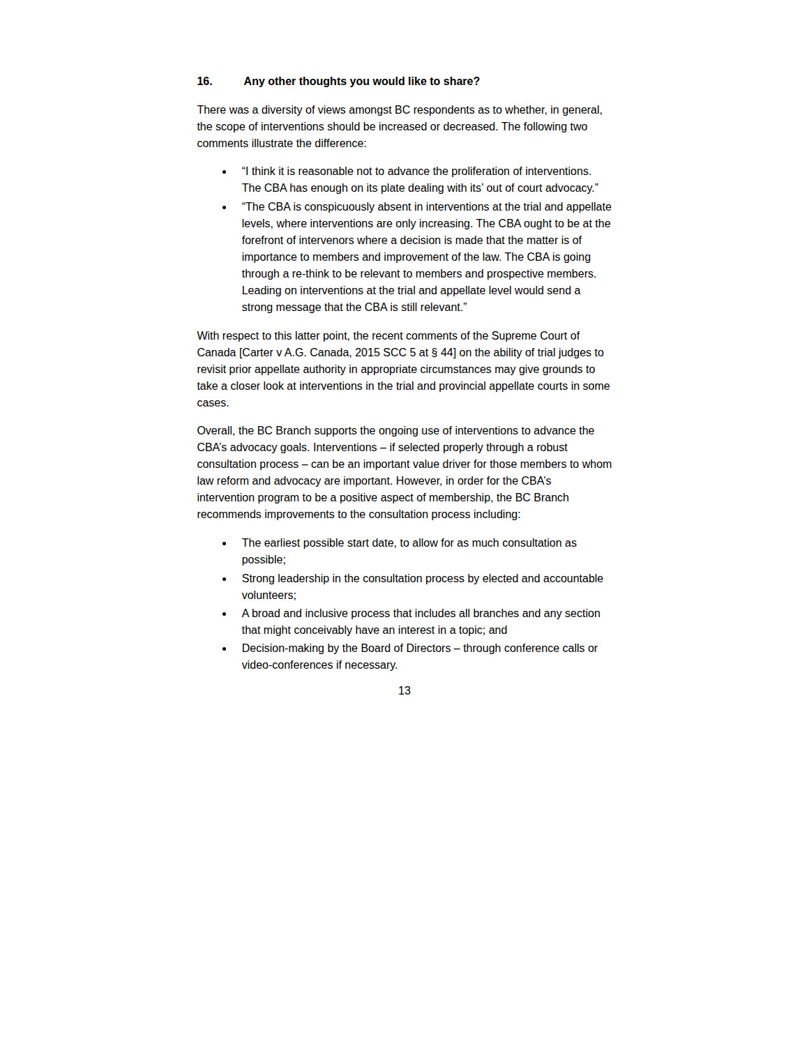16. Any other thoughts you would like to share?
There was a diversity of views amongst BC respondents as to whether, in general, the scope of interventions should be increased or decreased. The following two comments illustrate the difference:
“I think it is reasonable not to advance the proliferation of interventions. The CBA has enough on its plate dealing with its’ out of court advocacy.”
“The CBA is conspicuously absent in interventions at the trial and appellate levels, where interventions are only increasing. The CBA ought to be at the forefront of intervenors where a decision is made that the matter is of importance to members and improvement of the law. The CBA is going through a re-think to be relevant to members and prospective members. Leading on interventions at the trial and appellate level would send a strong message that the CBA is still relevant.”
With respect to this latter point, the recent comments of the Supreme Court of Canada [Carter v A.G. Canada, 2015 SCC 5 at § 44] on the ability of trial judges to revisit prior appellate authority in appropriate circumstances may give grounds to take a closer look at interventions in the trial and provincial appellate courts in some cases.
Overall, the BC Branch supports the ongoing use of interventions to advance the CBA’s advocacy goals. Interventions – if selected properly through a robust consultation process – can be an important value driver for those members to whom law reform and advocacy are important. However, in order for the CBA’s intervention program to be a positive aspect of membership, the BC Branch recommends improvements to the consultation process including:
The earliest possible start date, to allow for as much consultation as possible;
Strong leadership in the consultation process by elected and accountable volunteers;
A broad and inclusive process that includes all branches and any section that might conceivably have an interest in a topic; and
Decision-making by the Board of Directors – through conference calls or video-conferences if necessary.
13